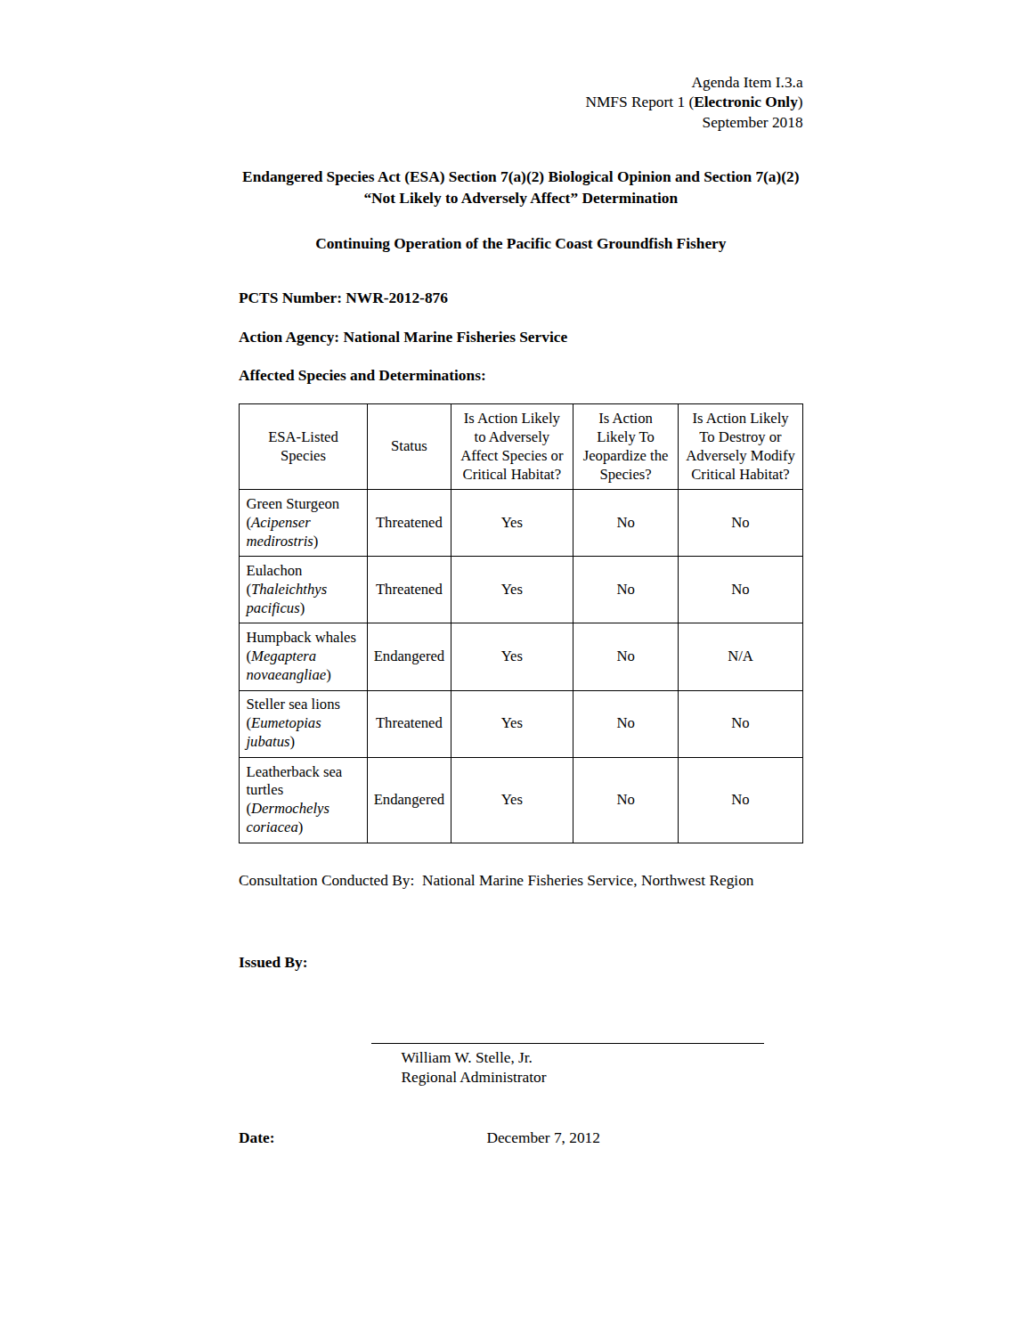Agenda Item I.3.a
NMFS Report 1 (Electronic Only)
September 2018
Endangered Species Act (ESA) Section 7(a)(2) Biological Opinion and Section 7(a)(2) “Not Likely to Adversely Affect” Determination
Continuing Operation of the Pacific Coast Groundfish Fishery
PCTS Number: NWR-2012-876
Action Agency: National Marine Fisheries Service
Affected Species and Determinations:
| ESA-Listed Species | Status | Is Action Likely to Adversely Affect Species or Critical Habitat? | Is Action Likely To Jeopardize the Species? | Is Action Likely To Destroy or Adversely Modify Critical Habitat? |
| --- | --- | --- | --- | --- |
| Green Sturgeon ( Acipenser medirostris ) | Threatened | Yes | No | No |
| Eulachon ( Thaleichthys pacificus ) | Threatened | Yes | No | No |
| Humpback whales ( Megaptera novaeangliae ) | Endangered | Yes | No | N/A |
| Steller sea lions ( Eumetopias jubatus ) | Threatened | Yes | No | No |
| Leatherback sea turtles ( Dermochelys coriacea ) | Endangered | Yes | No | No |
Consultation Conducted By: National Marine Fisheries Service, Northwest Region
Issued By:
  
William W. Stelle, Jr.
Regional Administrator
Date:
December 7, 2012